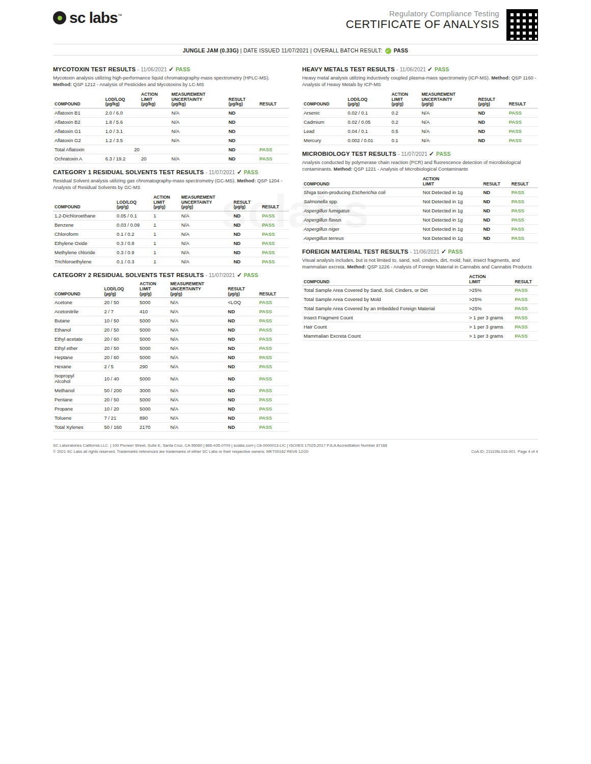sclabs
sc labs™
Regulatory Compliance Testing
CERTIFICATE OF ANALYSIS
JUNGLE JAM (0.33G) | DATE ISSUED 11/07/2021 | OVERALL BATCH RESULT: ✓ PASS
MYCOTOXIN TEST RESULTS - 11/06/2021 ✓ PASS
Mycotoxin analysis utilizing high-performance liquid chromatography-mass spectrometry (HPLC-MS). Method: QSP 1212 - Analysis of Pesticides and Mycotoxins by LC-MS
| COMPOUND | LOD/LOQ (µg/kg) | ACTION LIMIT (µg/kg) | MEASUREMENT UNCERTAINTY (µg/kg) | RESULT (µg/kg) | RESULT |
| --- | --- | --- | --- | --- | --- |
| Aflatoxin B1 | 2.0 / 6.0 | | N/A | ND | |
| Aflatoxin B2 | 1.8 / 5.6 | | N/A | ND | |
| Aflatoxin G1 | 1.0 / 3.1 | | N/A | ND | |
| Aflatoxin G2 | 1.2 / 3.5 | | N/A | ND | |
| Total Aflatoxin | 20 | | ND | PASS |
| Ochratoxin A | 6.3 / 19.2 | 20 | N/A | ND | PASS |
CATEGORY 1 RESIDUAL SOLVENTS TEST RESULTS - 11/07/2021 ✓ PASS
Residual Solvent analysis utilizing gas chromatography-mass spectrometry (GC-MS). Method: QSP 1204 - Analysis of Residual Solvents by GC-MS
| COMPOUND | LOD/LOQ (µg/g) | ACTION LIMIT (µg/g) | MEASUREMENT UNCERTAINTY (µg/g) | RESULT (µg/g) | RESULT |
| --- | --- | --- | --- | --- | --- |
| 1,2-Dichloroethane | 0.05 / 0.1 | 1 | N/A | ND | PASS |
| Benzene | 0.03 / 0.09 | 1 | N/A | ND | PASS |
| Chloroform | 0.1 / 0.2 | 1 | N/A | ND | PASS |
| Ethylene Oxide | 0.3 / 0.8 | 1 | N/A | ND | PASS |
| Methylene chloride | 0.3 / 0.9 | 1 | N/A | ND | PASS |
| Trichloroethylene | 0.1 / 0.3 | 1 | N/A | ND | PASS |
CATEGORY 2 RESIDUAL SOLVENTS TEST RESULTS - 11/07/2021 ✓ PASS
| COMPOUND | LOD/LOQ (µg/g) | ACTION LIMIT (µg/g) | MEASUREMENT UNCERTAINTY (µg/g) | RESULT (µg/g) | RESULT |
| --- | --- | --- | --- | --- | --- |
| Acetone | 20 / 50 | 5000 | N/A | <LOQ | PASS |
| Acetonitrile | 2 / 7 | 410 | N/A | ND | PASS |
| Butane | 10 / 50 | 5000 | N/A | ND | PASS |
| Ethanol | 20 / 50 | 5000 | N/A | ND | PASS |
| Ethyl acetate | 20 / 60 | 5000 | N/A | ND | PASS |
| Ethyl ether | 20 / 50 | 5000 | N/A | ND | PASS |
| Heptane | 20 / 60 | 5000 | N/A | ND | PASS |
| Hexane | 2 / 5 | 290 | N/A | ND | PASS |
| Isopropyl Alcohol | 10 / 40 | 5000 | N/A | ND | PASS |
| Methanol | 50 / 200 | 3000 | N/A | ND | PASS |
| Pentane | 20 / 50 | 5000 | N/A | ND | PASS |
| Propane | 10 / 20 | 5000 | N/A | ND | PASS |
| Toluene | 7 / 21 | 890 | N/A | ND | PASS |
| Total Xylenes | 50 / 160 | 2170 | N/A | ND | PASS |
HEAVY METALS TEST RESULTS - 11/06/2021 ✓ PASS
Heavy metal analysis utilizing inductively coupled plasma-mass spectrometry (ICP-MS). Method: QSP 1160 - Analysis of Heavy Metals by ICP-MS
| COMPOUND | LOD/LOQ (µg/g) | ACTION LIMIT (µg/g) | MEASUREMENT UNCERTAINTY (µg/g) | RESULT (µg/g) | RESULT |
| --- | --- | --- | --- | --- | --- |
| Arsenic | 0.02 / 0.1 | 0.2 | N/A | ND | PASS |
| Cadmium | 0.02 / 0.05 | 0.2 | N/A | ND | PASS |
| Lead | 0.04 / 0.1 | 0.5 | N/A | ND | PASS |
| Mercury | 0.002 / 0.01 | 0.1 | N/A | ND | PASS |
MICROBIOLOGY TEST RESULTS - 11/07/2021 ✓ PASS
Analysis conducted by polymerase chain reaction (PCR) and fluorescence detection of microbiological contaminants. Method: QSP 1221 - Analysis of Microbiological Contaminants
| COMPOUND | ACTION LIMIT | RESULT | RESULT |
| --- | --- | --- | --- |
| Shiga toxin-producing Escherichia coli | Not Detected in 1g | ND | PASS |
| Salmonella spp. | Not Detected in 1g | ND | PASS |
| Aspergillus fumigatus | Not Detected in 1g | ND | PASS |
| Aspergillus flavus | Not Detected in 1g | ND | PASS |
| Aspergillus niger | Not Detected in 1g | ND | PASS |
| Aspergillus terreus | Not Detected in 1g | ND | PASS |
FOREIGN MATERIAL TEST RESULTS - 11/06/2021 ✓ PASS
Visual analysis includes, but is not limited to, sand, soil, cinders, dirt, mold, hair, insect fragments, and mammalian excreta. Method: QSP 1226 - Analysis of Foreign Material in Cannabis and Cannabis Products
| COMPOUND | ACTION LIMIT | RESULT |
| --- | --- | --- |
| Total Sample Area Covered by Sand, Soil, Cinders, or Dirt | >25% | PASS |
| Total Sample Area Covered by Mold | >25% | PASS |
| Total Sample Area Covered by an Imbedded Foreign Material | >25% | PASS |
| Insect Fragment Count | > 1 per 3 grams | PASS |
| Hair Count | > 1 per 3 grams | PASS |
| Mammalian Excreta Count | > 1 per 3 grams | PASS |
SC Laboratories California LLC. | 100 Pioneer Street, Suite E, Santa Cruz, CA 95060 | 866-435-0709 | sclabs.com | C8-0000013-LIC | ISO/IES 17025:2017 PJLA Accreditation Number 87168
© 2021 SC Labs all rights reserved. Trademarks referenced are trademarks of either SC Labs or their respective owners. MKT00162 REV6 12/20
CoA ID: 211105L016-001 Page 4 of 4